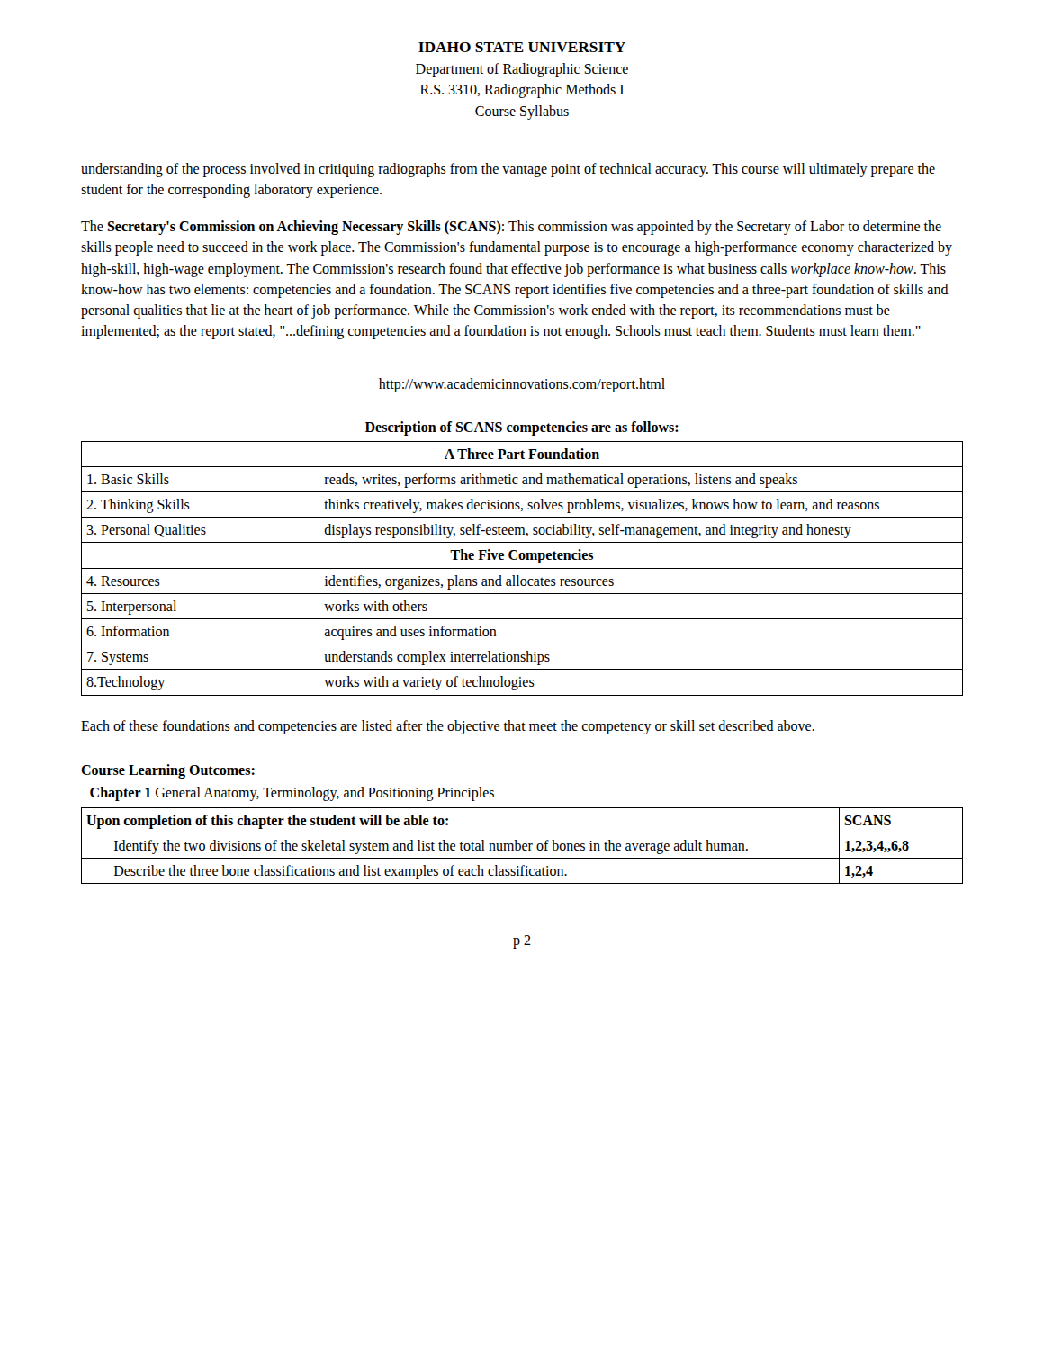IDAHO STATE UNIVERSITY Department of Radiographic Science R.S. 3310, Radiographic Methods I Course Syllabus
understanding of the process involved in critiquing radiographs from the vantage point of technical accuracy. This course will ultimately prepare the student for the corresponding laboratory experience.
The Secretary's Commission on Achieving Necessary Skills (SCANS): This commission was appointed by the Secretary of Labor to determine the skills people need to succeed in the work place. The Commission's fundamental purpose is to encourage a high-performance economy characterized by high-skill, high-wage employment. The Commission's research found that effective job performance is what business calls workplace know-how. This know-how has two elements: competencies and a foundation. The SCANS report identifies five competencies and a three-part foundation of skills and personal qualities that lie at the heart of job performance. While the Commission's work ended with the report, its recommendations must be implemented; as the report stated, "...defining competencies and a foundation is not enough. Schools must teach them. Students must learn them."
http://www.academicinnovations.com/report.html
Description of SCANS competencies are as follows:
| A Three Part Foundation |
| 1. Basic Skills | reads, writes, performs arithmetic and mathematical operations, listens and speaks |
| 2. Thinking Skills | thinks creatively, makes decisions, solves problems, visualizes, knows how to learn, and reasons |
| 3. Personal Qualities | displays responsibility, self-esteem, sociability, self-management, and integrity and honesty |
| The Five Competencies |
| 4. Resources | identifies, organizes, plans and allocates resources |
| 5. Interpersonal | works with others |
| 6. Information | acquires and uses information |
| 7. Systems | understands complex interrelationships |
| 8.Technology | works with a variety of technologies |
Each of these foundations and competencies are listed after the objective that meet the competency or skill set described above.
Course Learning Outcomes:
Chapter 1 General Anatomy, Terminology, and Positioning Principles
| Upon completion of this chapter the student will be able to: | SCANS |
| --- | --- |
| Identify the two divisions of the skeletal system and list the total number of bones in the average adult human. | 1,2,3,4,,6,8 |
| Describe the three bone classifications and list examples of each classification. | 1,2,4 |
p 2